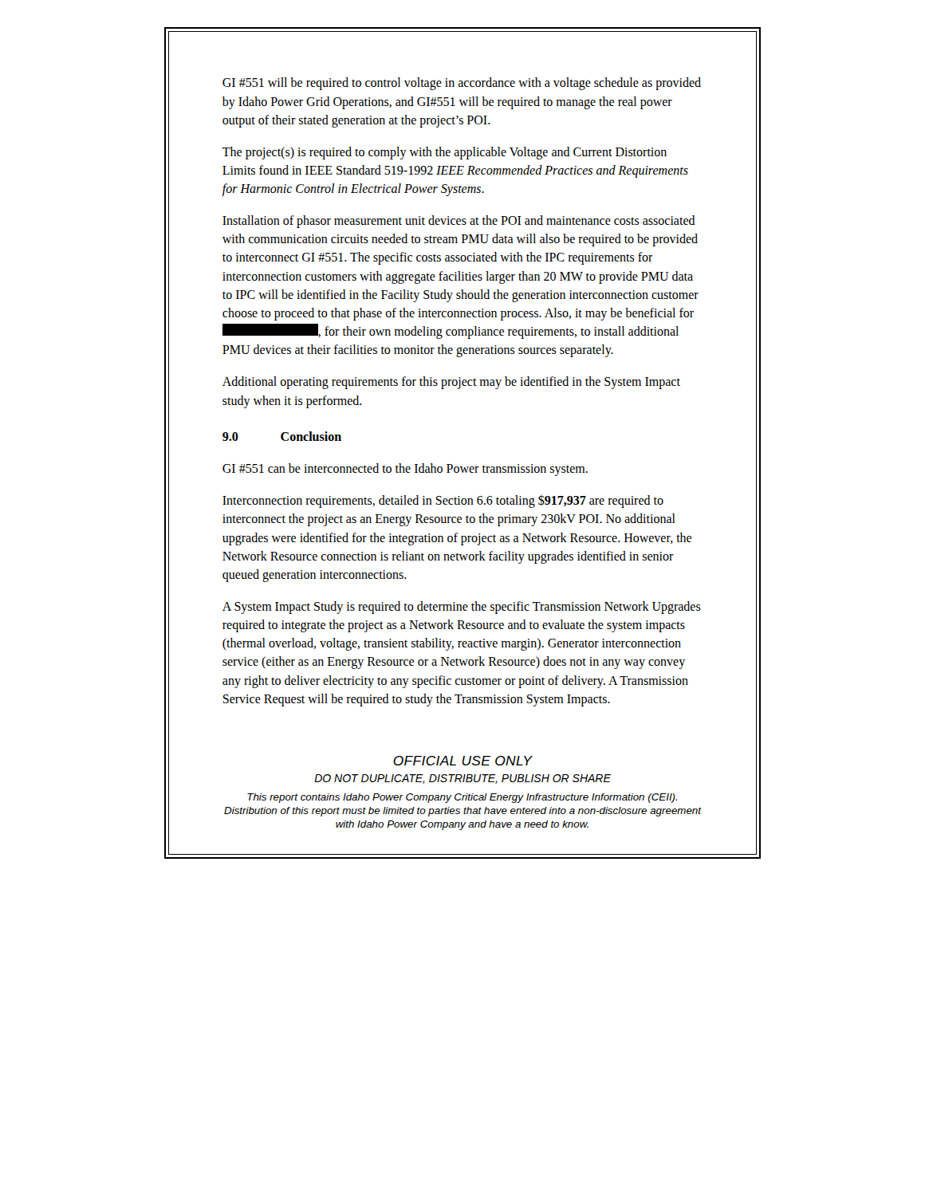GI #551 will be required to control voltage in accordance with a voltage schedule as provided by Idaho Power Grid Operations, and GI#551 will be required to manage the real power output of their stated generation at the project’s POI.
The project(s) is required to comply with the applicable Voltage and Current Distortion Limits found in IEEE Standard 519-1992 IEEE Recommended Practices and Requirements for Harmonic Control in Electrical Power Systems.
Installation of phasor measurement unit devices at the POI and maintenance costs associated with communication circuits needed to stream PMU data will also be required to be provided to interconnect GI #551. The specific costs associated with the IPC requirements for interconnection customers with aggregate facilities larger than 20 MW to provide PMU data to IPC will be identified in the Facility Study should the generation interconnection customer choose to proceed to that phase of the interconnection process. Also, it may be beneficial for , for their own modeling compliance requirements, to install additional PMU devices at their facilities to monitor the generations sources separately.
Additional operating requirements for this project may be identified in the System Impact study when it is performed.
9.0 Conclusion
GI #551 can be interconnected to the Idaho Power transmission system.
Interconnection requirements, detailed in Section 6.6 totaling $917,937 are required to interconnect the project as an Energy Resource to the primary 230kV POI. No additional upgrades were identified for the integration of project as a Network Resource. However, the Network Resource connection is reliant on network facility upgrades identified in senior queued generation interconnections.
A System Impact Study is required to determine the specific Transmission Network Upgrades required to integrate the project as a Network Resource and to evaluate the system impacts (thermal overload, voltage, transient stability, reactive margin). Generator interconnection service (either as an Energy Resource or a Network Resource) does not in any way convey any right to deliver electricity to any specific customer or point of delivery. A Transmission Service Request will be required to study the Transmission System Impacts.
OFFICIAL USE ONLY
DO NOT DUPLICATE, DISTRIBUTE, PUBLISH OR SHARE
This report contains Idaho Power Company Critical Energy Infrastructure Information (CEII).
Distribution of this report must be limited to parties that have entered into a non-disclosure agreement with Idaho Power Company and have a need to know.